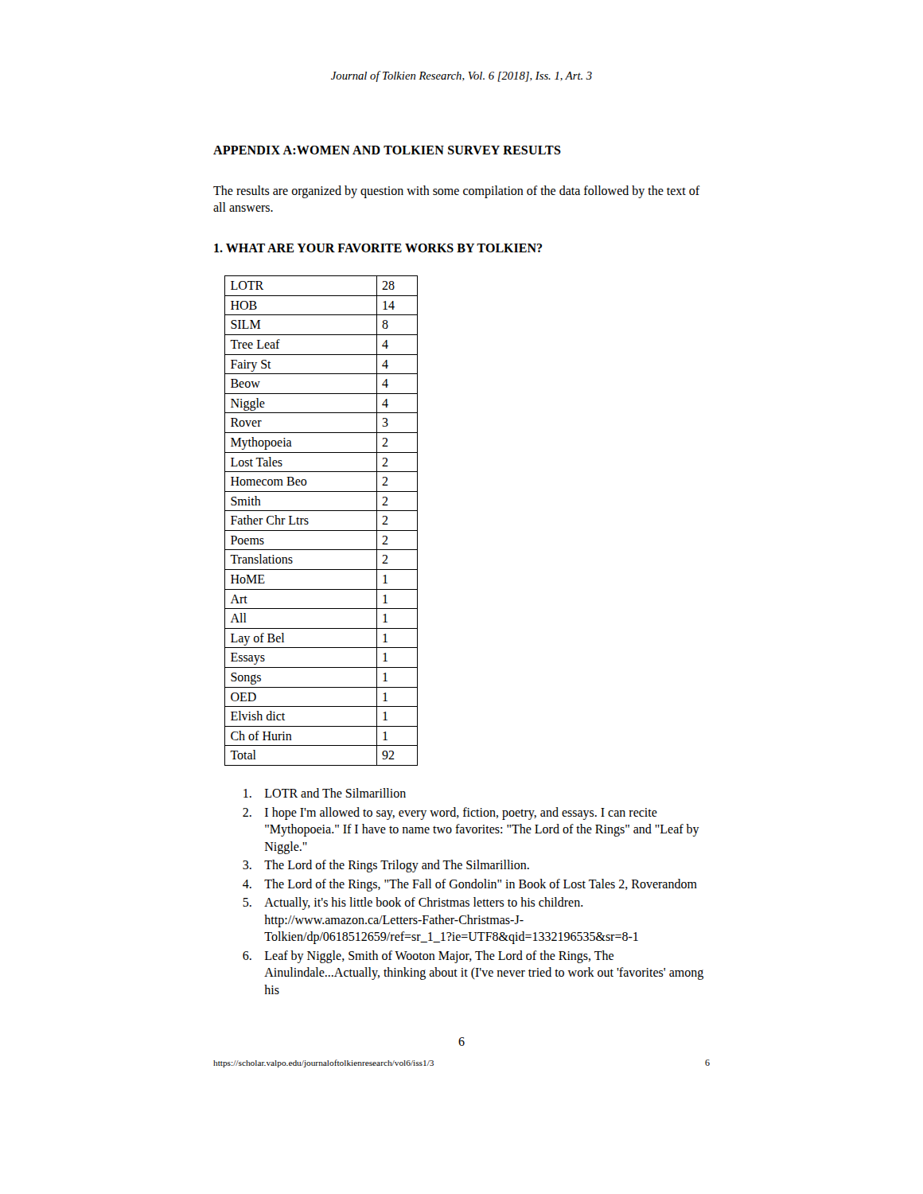Journal of Tolkien Research, Vol. 6 [2018], Iss. 1, Art. 3
APPENDIX A:WOMEN AND TOLKIEN SURVEY RESULTS
The results are organized by question with some compilation of the data followed by the text of all answers.
1. WHAT ARE YOUR FAVORITE WORKS BY TOLKIEN?
| LOTR | 28 |
| HOB | 14 |
| SILM | 8 |
| Tree Leaf | 4 |
| Fairy St | 4 |
| Beow | 4 |
| Niggle | 4 |
| Rover | 3 |
| Mythopoeia | 2 |
| Lost Tales | 2 |
| Homecom Beo | 2 |
| Smith | 2 |
| Father Chr Ltrs | 2 |
| Poems | 2 |
| Translations | 2 |
| HoME | 1 |
| Art | 1 |
| All | 1 |
| Lay of Bel | 1 |
| Essays | 1 |
| Songs | 1 |
| OED | 1 |
| Elvish dict | 1 |
| Ch of Hurin | 1 |
| Total | 92 |
LOTR and The Silmarillion
I hope I'm allowed to say, every word, fiction, poetry, and essays. I can recite "Mythopoeia." If I have to name two favorites: "The Lord of the Rings" and "Leaf by Niggle."
The Lord of the Rings Trilogy and The Silmarillion.
The Lord of the Rings, "The Fall of Gondolin" in Book of Lost Tales 2, Roverandom
Actually, it's his little book of Christmas letters to his children.
http://www.amazon.ca/Letters-Father-Christmas-J-Tolkien/dp/0618512659/ref=sr_1_1?ie=UTF8&qid=1332196535&sr=8-1
Leaf by Niggle, Smith of Wooton Major, The Lord of the Rings, The Ainulindale...Actually, thinking about it (I've never tried to work out 'favorites' among his
6
https://scholar.valpo.edu/journaloftolkienresearch/vol6/iss1/3 6